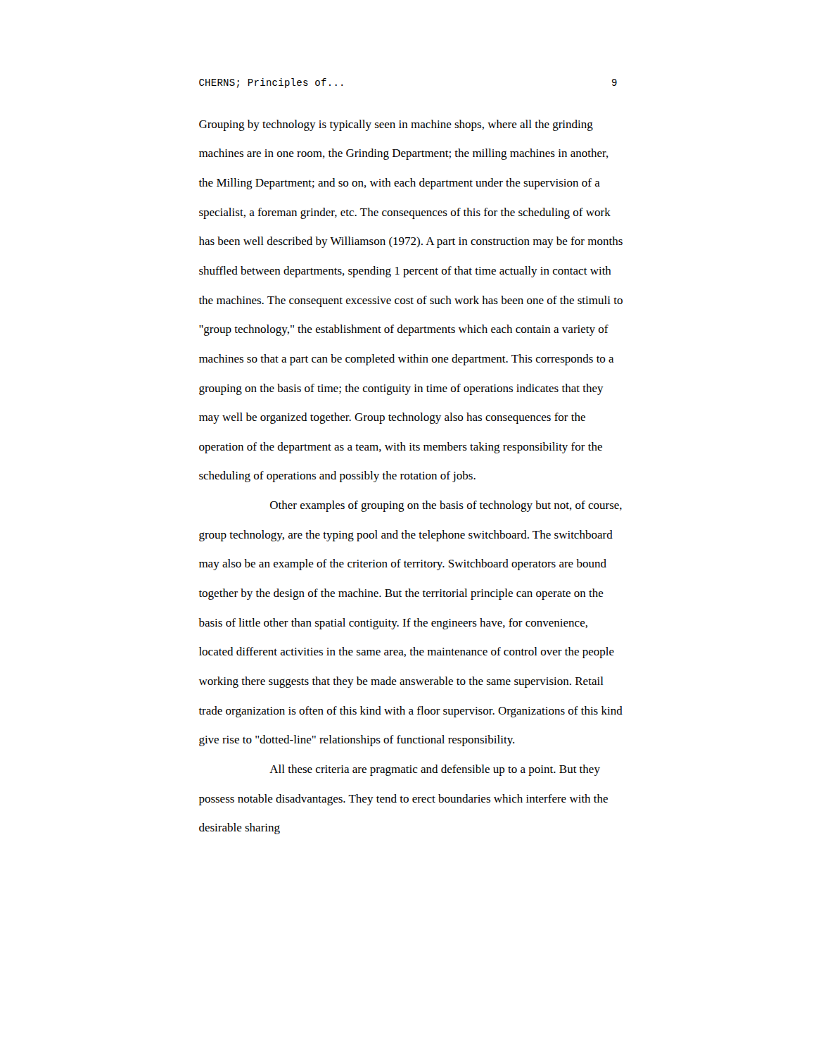CHERNS; Principles of... 9
Grouping by technology is typically seen in machine shops, where all the grinding machines are in one room, the Grinding Department; the milling machines in another, the Milling Department; and so on, with each department under the supervision of a specialist, a foreman grinder, etc. The consequences of this for the scheduling of work has been well described by Williamson (1972). A part in construction may be for months shuffled between departments, spending 1 percent of that time actually in contact with the machines. The consequent excessive cost of such work has been one of the stimuli to "group technology," the establishment of departments which each contain a variety of machines so that a part can be completed within one department. This corresponds to a grouping on the basis of time; the contiguity in time of operations indicates that they may well be organized together. Group technology also has consequences for the operation of the department as a team, with its members taking responsibility for the scheduling of operations and possibly the rotation of jobs.
Other examples of grouping on the basis of technology but not, of course, group technology, are the typing pool and the telephone switchboard. The switchboard may also be an example of the criterion of territory. Switchboard operators are bound together by the design of the machine. But the territorial principle can operate on the basis of little other than spatial contiguity. If the engineers have, for convenience, located different activities in the same area, the maintenance of control over the people working there suggests that they be made answerable to the same supervision. Retail trade organization is often of this kind with a floor supervisor. Organizations of this kind give rise to "dotted-line" relationships of functional responsibility.
All these criteria are pragmatic and defensible up to a point. But they possess notable disadvantages. They tend to erect boundaries which interfere with the desirable sharing